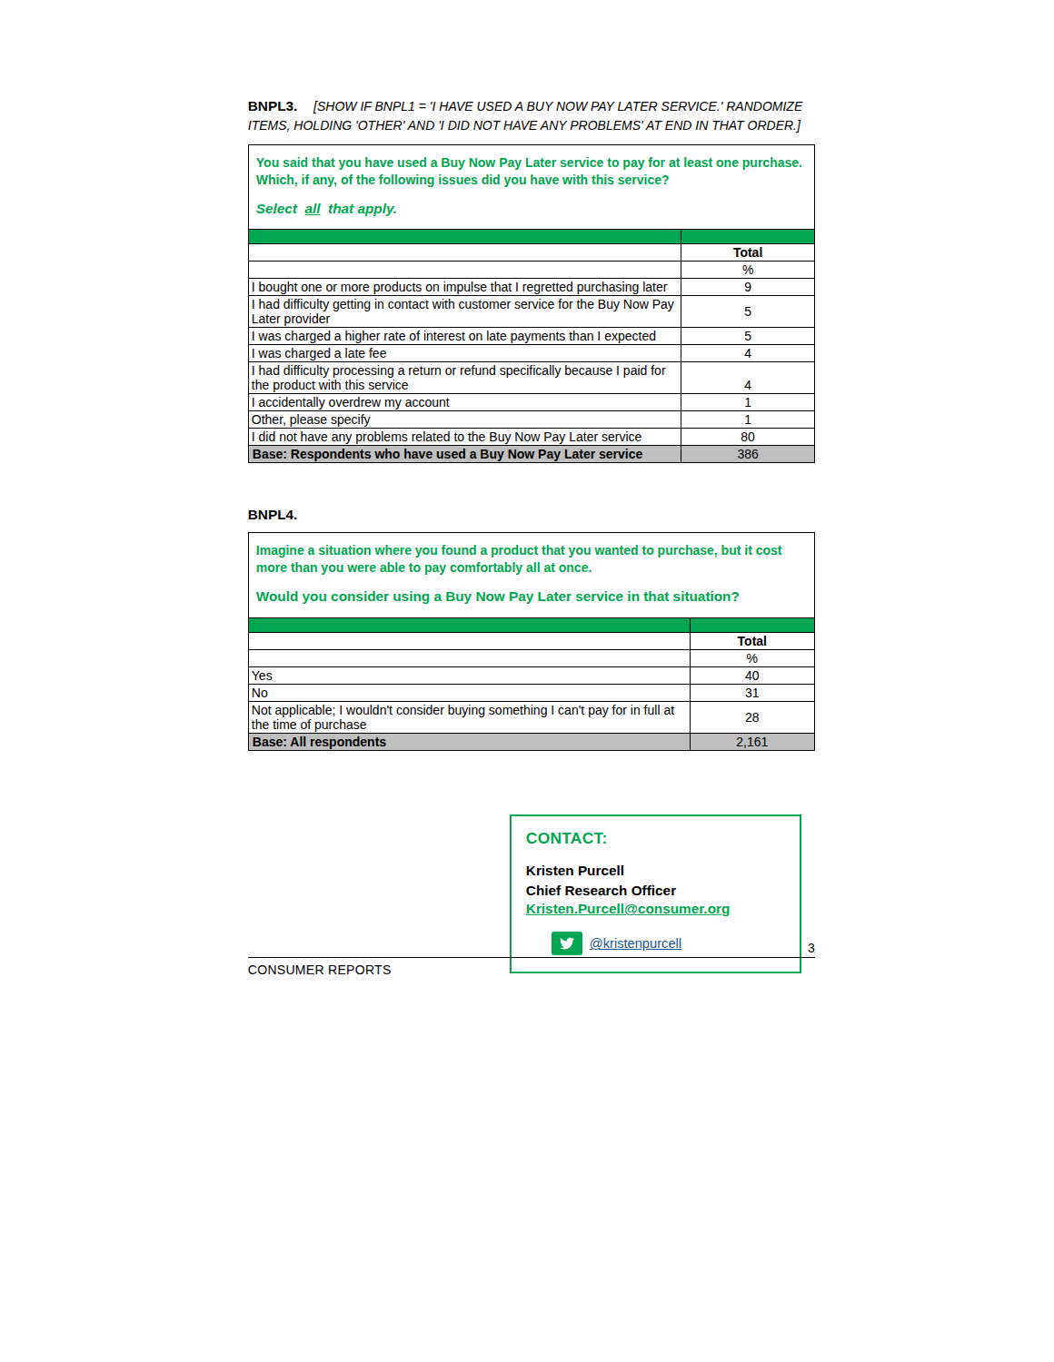BNPL3. [SHOW IF BNPL1 = 'I HAVE USED A BUY NOW PAY LATER SERVICE.' RANDOMIZE ITEMS, HOLDING 'OTHER' AND 'I DID NOT HAVE ANY PROBLEMS' AT END IN THAT ORDER.]
| You said that you have used a Buy Now Pay Later service to pay for at least one purchase. Which, if any, of the following issues did you have with this service? Select all that apply. |
| | Total |
| | % |
| I bought one or more products on impulse that I regretted purchasing later | 9 |
| I had difficulty getting in contact with customer service for the Buy Now Pay Later provider | 5 |
| I was charged a higher rate of interest on late payments than I expected | 5 |
| I was charged a late fee | 4 |
| I had difficulty processing a return or refund specifically because I paid for the product with this service | 4 |
| I accidentally overdrew my account | 1 |
| Other, please specify | 1 |
| I did not have any problems related to the Buy Now Pay Later service | 80 |
| Base: Respondents who have used a Buy Now Pay Later service | 386 |
BNPL4.
| Imagine a situation where you found a product that you wanted to purchase, but it cost more than you were able to pay comfortably all at once. Would you consider using a Buy Now Pay Later service in that situation? |
| | Total |
| | % |
| Yes | 40 |
| No | 31 |
| Not applicable; I wouldn't consider buying something I can't pay for in full at the time of purchase | 28 |
| Base: All respondents | 2,161 |
CONTACT:
Kristen Purcell
Chief Research Officer
Kristen.Purcell@consumer.org
@kristenpurcell
3
CONSUMER REPORTS